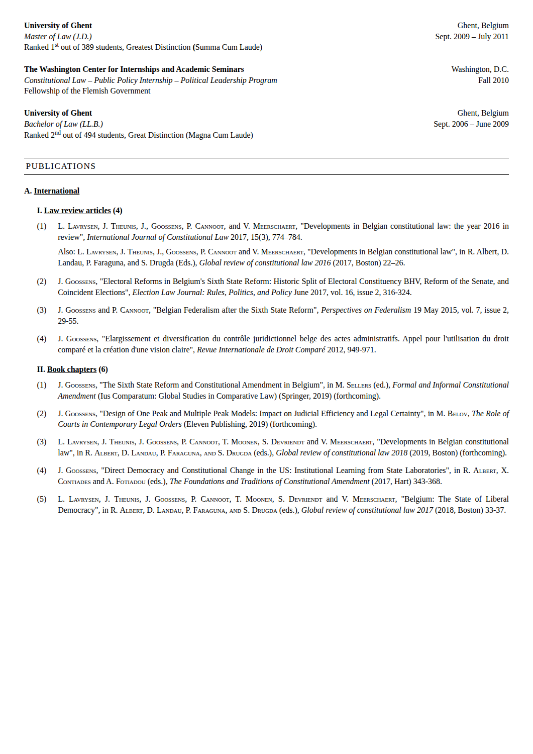University of Ghent Ghent, Belgium
Master of Law (J.D.) Sept. 2009 – July 2011
Ranked 1st out of 389 students, Greatest Distinction (Summa Cum Laude)
The Washington Center for Internships and Academic Seminars Washington, D.C.
Constitutional Law – Public Policy Internship – Political Leadership Program Fall 2010
Fellowship of the Flemish Government
University of Ghent Ghent, Belgium
Bachelor of Law (LL.B.) Sept. 2006 – June 2009
Ranked 2nd out of 494 students, Great Distinction (Magna Cum Laude)
PUBLICATIONS
A. International
I. Law review articles (4)
L. Lavrysen, J. Theunis, J., Goossens, P. Cannoot, and V. Meerschaert, "Developments in Belgian constitutional law: the year 2016 in review", International Journal of Constitutional Law 2017, 15(3), 774–784.
Also: L. Lavrysen, J. Theunis, J., Goossens, P. Cannoot and V. Meerschaert, "Developments in Belgian constitutional law", in R. Albert, D. Landau, P. Faraguna, and S. Drugda (Eds.), Global review of constitutional law 2016 (2017, Boston) 22–26.
J. Goossens, "Electoral Reforms in Belgium's Sixth State Reform: Historic Split of Electoral Constituency BHV, Reform of the Senate, and Coincident Elections", Election Law Journal: Rules, Politics, and Policy June 2017, vol. 16, issue 2, 316-324.
J. Goossens and P. Cannoot, "Belgian Federalism after the Sixth State Reform", Perspectives on Federalism 19 May 2015, vol. 7, issue 2, 29-55.
J. Goossens, "Elargissement et diversification du contrôle juridictionnel belge des actes administratifs. Appel pour l'utilisation du droit comparé et la création d'une vision claire", Revue Internationale de Droit Comparé 2012, 949-971.
II. Book chapters (6)
J. Goossens, "The Sixth State Reform and Constitutional Amendment in Belgium", in M. Sellers (ed.), Formal and Informal Constitutional Amendment (Ius Comparatum: Global Studies in Comparative Law) (Springer, 2019) (forthcoming).
J. Goossens, "Design of One Peak and Multiple Peak Models: Impact on Judicial Efficiency and Legal Certainty", in M. Belov, The Role of Courts in Contemporary Legal Orders (Eleven Publishing, 2019) (forthcoming).
L. Lavrysen, J. Theunis, J. Goossens, P. Cannoot, T. Moonen, S. Devriendt and V. Meerschaert, "Developments in Belgian constitutional law", in R. Albert, D. Landau, P. Faraguna, and S. Drugda (eds.), Global review of constitutional law 2018 (2019, Boston) (forthcoming).
J. Goossens, "Direct Democracy and Constitutional Change in the US: Institutional Learning from State Laboratories", in R. Albert, X. Contiades and A. Fotiadou (eds.), The Foundations and Traditions of Constitutional Amendment (2017, Hart) 343-368.
L. Lavrysen, J. Theunis, J. Goossens, P. Cannoot, T. Moonen, S. Devriendt and V. Meerschaert, "Belgium: The State of Liberal Democracy", in R. Albert, D. Landau, P. Faraguna, and S. Drugda (eds.), Global review of constitutional law 2017 (2018, Boston) 33-37.